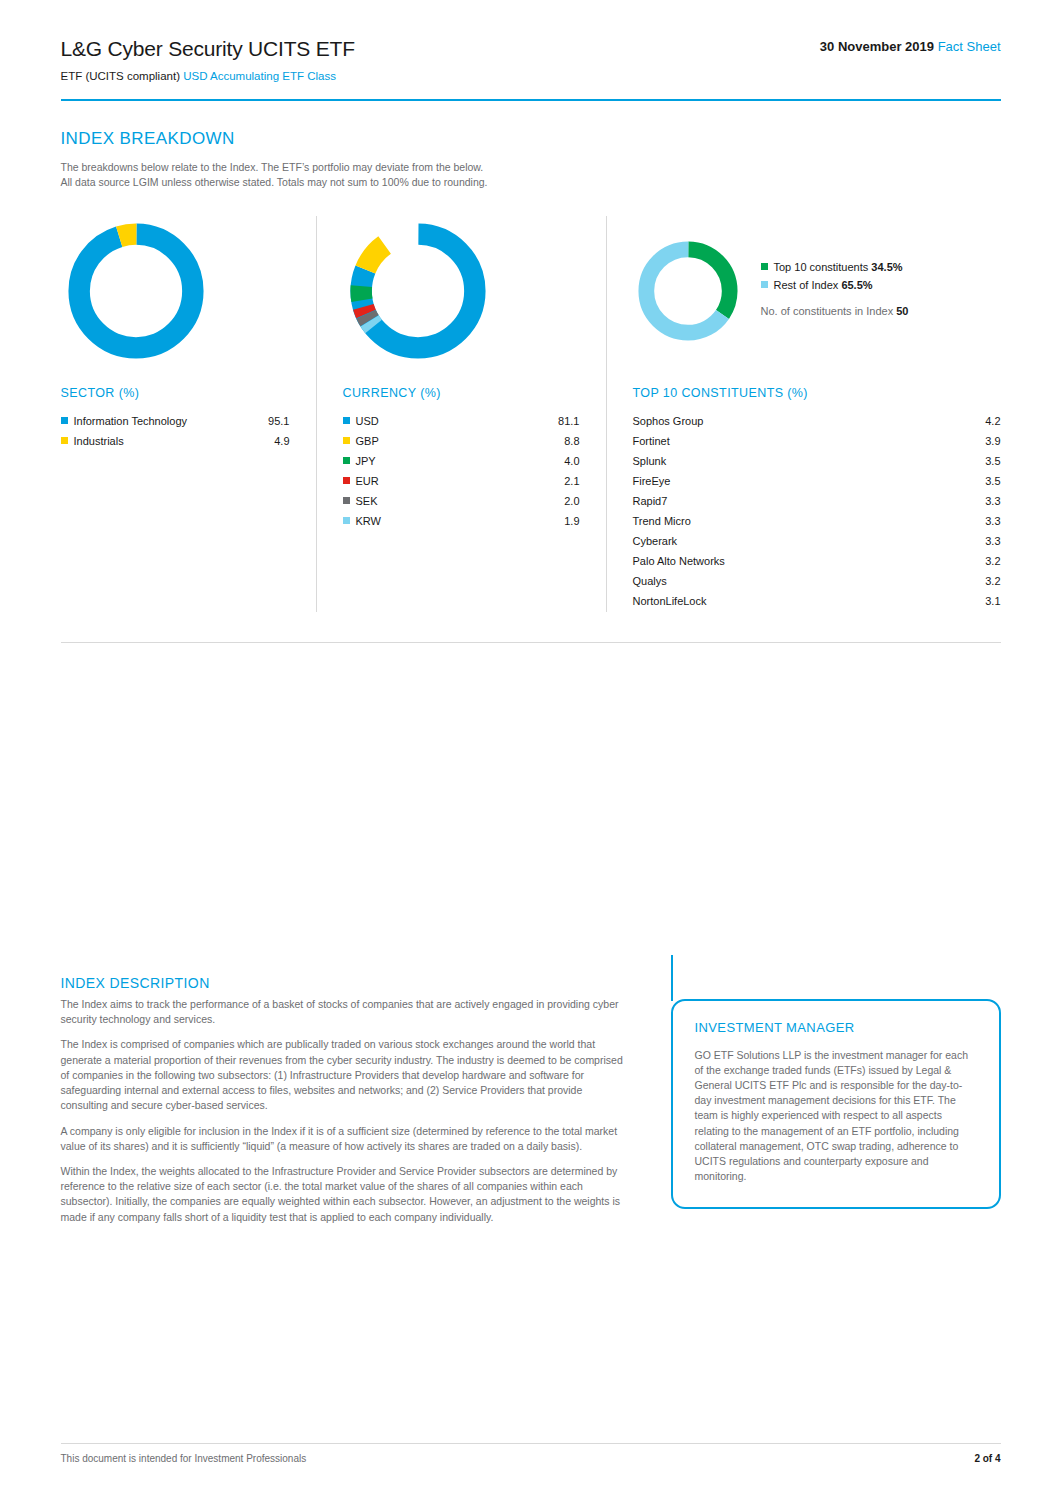L&G Cyber Security UCITS ETF
ETF (UCITS compliant) USD Accumulating ETF Class
30 November 2019 Fact Sheet
INDEX BREAKDOWN
The breakdowns below relate to the Index. The ETF’s portfolio may deviate from the below.
All data source LGIM unless otherwise stated. Totals may not sum to 100% due to rounding.
Sector (%)
| Information Technology | 95.1 |
| Industrials | 4.9 |
Currency (%)
| USD | 81.1 |
| GBP | 8.8 |
| JPY | 4.0 |
| EUR | 2.1 |
| SEK | 2.0 |
| KRW | 1.9 |
Top 10 constituents 34.5%
Rest of Index 65.5%
No. of constituents in Index 50
Top 10 Constituents (%)
| Sophos Group | 4.2 |
| Fortinet | 3.9 |
| Splunk | 3.5 |
| FireEye | 3.5 |
| Rapid7 | 3.3 |
| Trend Micro | 3.3 |
| Cyberark | 3.3 |
| Palo Alto Networks | 3.2 |
| Qualys | 3.2 |
| NortonLifeLock | 3.1 |
INDEX DESCRIPTION
The Index aims to track the performance of a basket of stocks of companies that are actively engaged in providing cyber security technology and services.
The Index is comprised of companies which are publically traded on various stock exchanges around the world that generate a material proportion of their revenues from the cyber security industry. The industry is deemed to be comprised of companies in the following two subsectors: (1) Infrastructure Providers that develop hardware and software for safeguarding internal and external access to files, websites and networks; and (2) Service Providers that provide consulting and secure cyber-based services.
A company is only eligible for inclusion in the Index if it is of a sufficient size (determined by reference to the total market value of its shares) and it is sufficiently “liquid” (a measure of how actively its shares are traded on a daily basis).
Within the Index, the weights allocated to the Infrastructure Provider and Service Provider subsectors are determined by reference to the relative size of each sector (i.e. the total market value of the shares of all companies within each subsector). Initially, the companies are equally weighted within each subsector. However, an adjustment to the weights is made if any company falls short of a liquidity test that is applied to each company individually.
INVESTMENT MANAGER
GO ETF Solutions LLP is the investment manager for each of the exchange traded funds (ETFs) issued by Legal & General UCITS ETF Plc and is responsible for the day-to-day investment management decisions for this ETF. The team is highly experienced with respect to all aspects relating to the management of an ETF portfolio, including collateral management, OTC swap trading, adherence to UCITS regulations and counterparty exposure and monitoring.
This document is intended for Investment Professionals
2 of 4